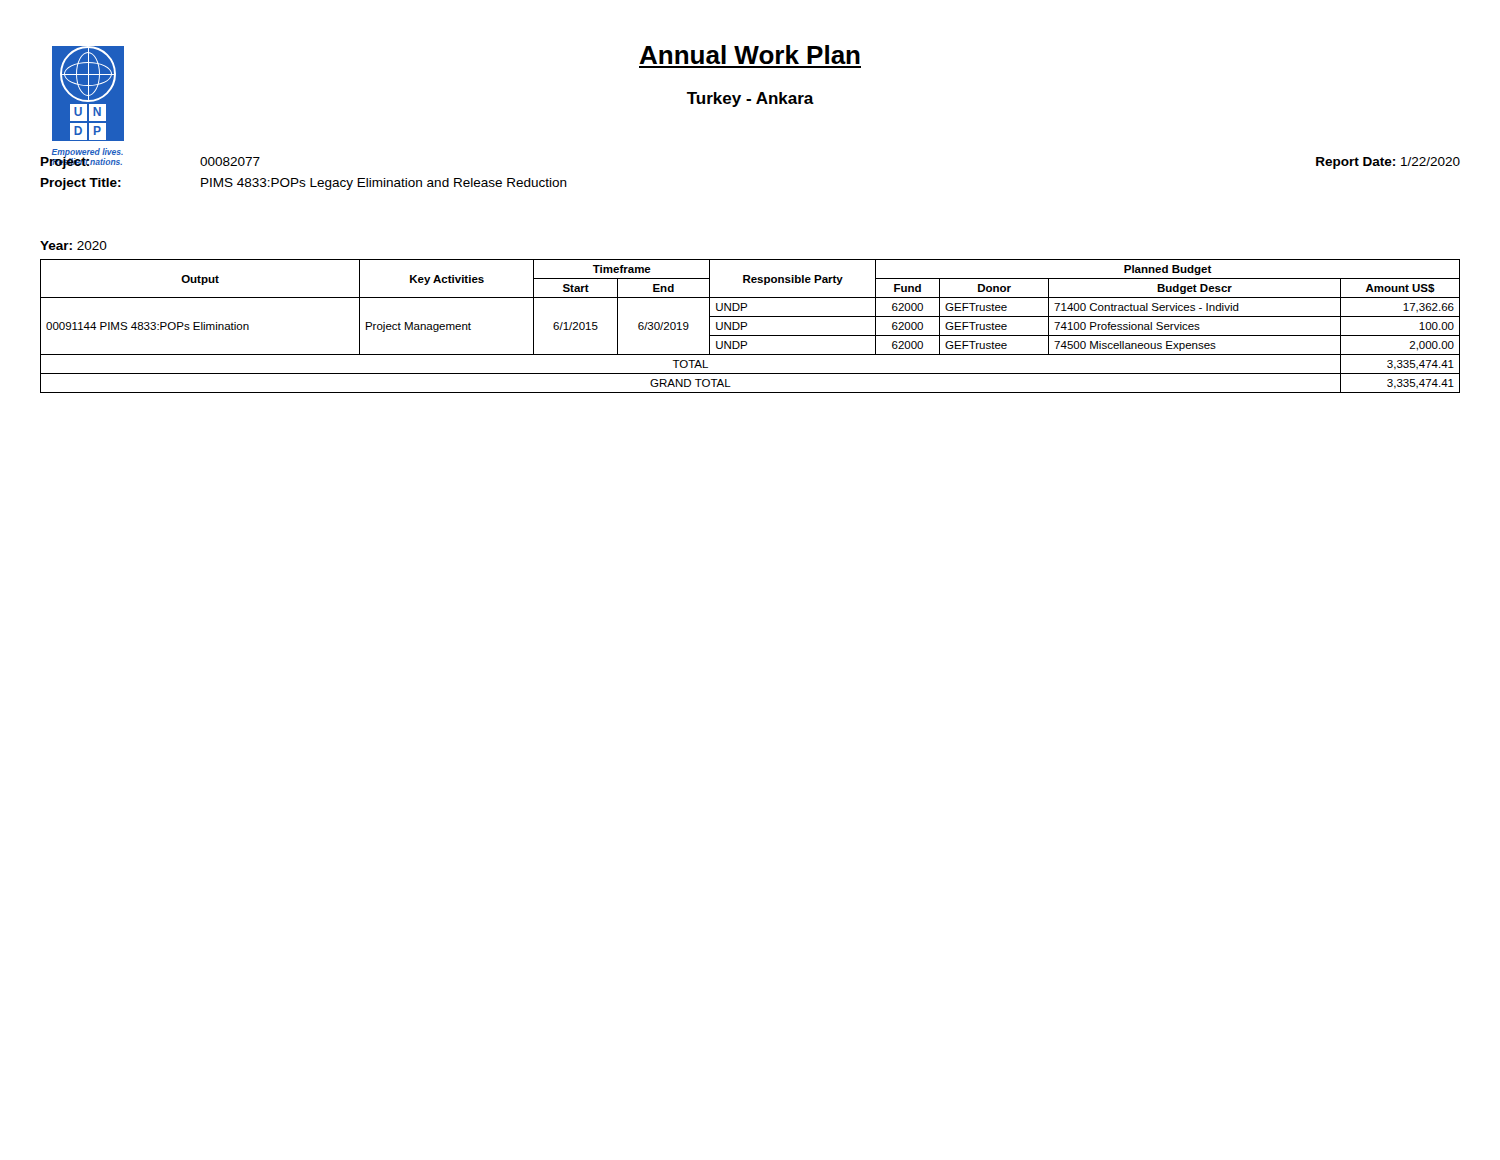UN
DP
Empowered lives.
Resilient nations.
Annual Work Plan
Turkey - Ankara
Report Date: 1/22/2020
Project: 00082077
Project Title: PIMS 4833:POPs Legacy Elimination and Release Reduction
Year: 2020
| Output | Key Activities | Timeframe | Responsible Party | Planned Budget |
| --- | --- | --- | --- | --- |
| Start | End | Fund | Donor | Budget Descr | Amount US$ |
| 00091144 PIMS 4833:POPs Elimination | Project Management | 6/1/2015 | 6/30/2019 | UNDP | 62000 | GEFTrustee | 71400 Contractual Services - Individ | 17,362.66 |
| UNDP | 62000 | GEFTrustee | 74100 Professional Services | 100.00 |
| UNDP | 62000 | GEFTrustee | 74500 Miscellaneous Expenses | 2,000.00 |
| TOTAL | 3,335,474.41 |
| GRAND TOTAL | 3,335,474.41 |